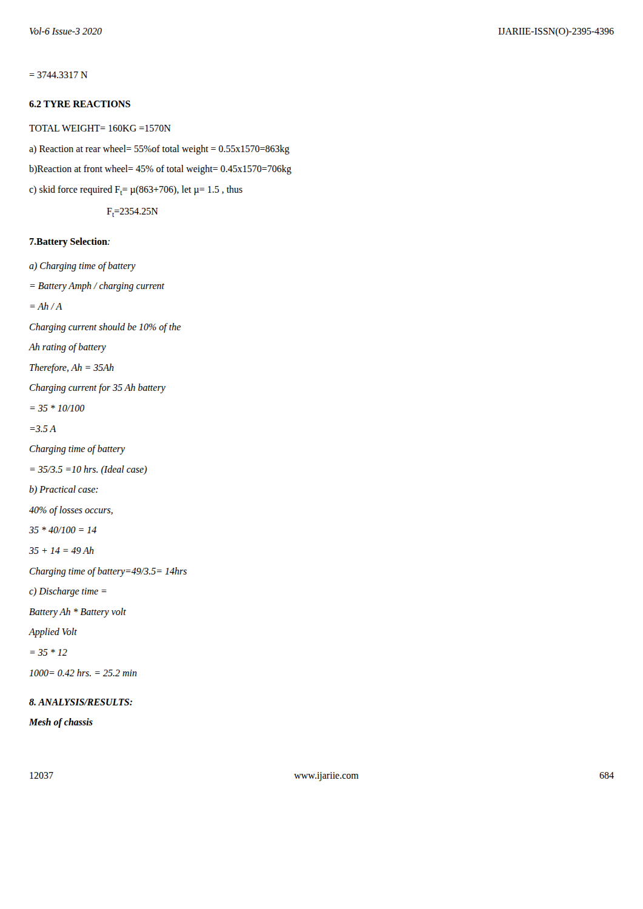Vol-6 Issue-3 2020
IJARIIE-ISSN(O)-2395-4396
= 3744.3317 N
6.2 TYRE REACTIONS
TOTAL WEIGHT= 160KG =1570N
a) Reaction at rear wheel= 55%of total weight = 0.55x1570=863kg
b)Reaction at front wheel= 45% of total weight= 0.45x1570=706kg
c) skid force required Ft= µ(863+706), let µ= 1.5 , thus
Ft=2354.25N
7.Battery Selection:
a) Charging time of battery
= Battery Amph / charging current
= Ah / A
Charging current should be 10% of the
Ah rating of battery
Therefore, Ah = 35Ah
Charging current for 35 Ah battery
= 35 * 10/100
=3.5 A
Charging time of battery
= 35/3.5 =10 hrs. (Ideal case)
b) Practical case:
40% of losses occurs,
35 * 40/100 = 14
35 + 14 = 49 Ah
Charging time of battery=49/3.5= 14hrs
c) Discharge time =
Battery Ah * Battery volt
Applied Volt
= 35 * 12
1000= 0.42 hrs. = 25.2 min
8. ANALYSIS/RESULTS:
Mesh of chassis
12037
www.ijariie.com
684